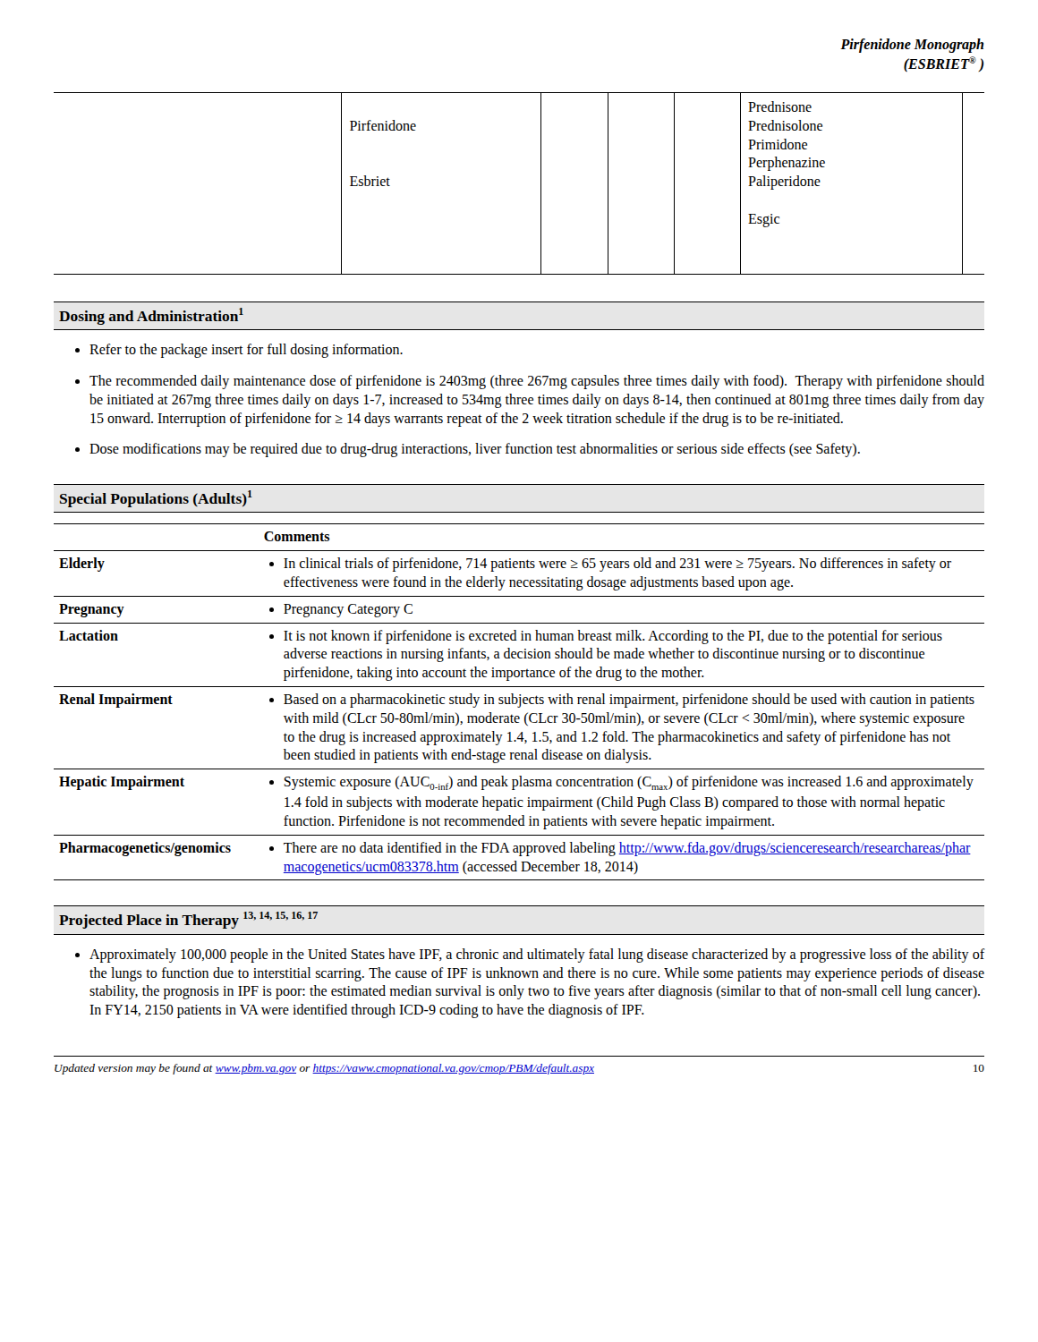Pirfenidone Monograph (ESBRIET® )
| | Pirfenidone Esbriet | | | | Prednisone Prednisolone Primidone Perphenazine Paliperidone Esgic | |
Dosing and Administration1
Refer to the package insert for full dosing information.
The recommended daily maintenance dose of pirfenidone is 2403mg (three 267mg capsules three times daily with food). Therapy with pirfenidone should be initiated at 267mg three times daily on days 1-7, increased to 534mg three times daily on days 8-14, then continued at 801mg three times daily from day 15 onward. Interruption of pirfenidone for ≥ 14 days warrants repeat of the 2 week titration schedule if the drug is to be re-initiated.
Dose modifications may be required due to drug-drug interactions, liver function test abnormalities or serious side effects (see Safety).
Special Populations (Adults)1
| | Comments |
| --- | --- |
| Elderly | In clinical trials of pirfenidone, 714 patients were ≥ 65 years old and 231 were ≥ 75years. No differences in safety or effectiveness were found in the elderly necessitating dosage adjustments based upon age. |
| Pregnancy | Pregnancy Category C |
| Lactation | It is not known if pirfenidone is excreted in human breast milk. According to the PI, due to the potential for serious adverse reactions in nursing infants, a decision should be made whether to discontinue nursing or to discontinue pirfenidone, taking into account the importance of the drug to the mother. |
| Renal Impairment | Based on a pharmacokinetic study in subjects with renal impairment, pirfenidone should be used with caution in patients with mild (CLcr 50-80ml/min), moderate (CLcr 30-50ml/min), or severe (CLcr < 30ml/min), where systemic exposure to the drug is increased approximately 1.4, 1.5, and 1.2 fold. The pharmacokinetics and safety of pirfenidone has not been studied in patients with end-stage renal disease on dialysis. |
| Hepatic Impairment | Systemic exposure (AUC 0-inf ) and peak plasma concentration (C max ) of pirfenidone was increased 1.6 and approximately 1.4 fold in subjects with moderate hepatic impairment (Child Pugh Class B) compared to those with normal hepatic function. Pirfenidone is not recommended in patients with severe hepatic impairment. |
| Pharmacogenetics/genomics | There are no data identified in the FDA approved labeling http://www.fda.gov/drugs/scienceresearch/researchareas/pharmacogenetics/ucm083378.htm (accessed December 18, 2014) |
Projected Place in Therapy 13, 14, 15, 16, 17
Approximately 100,000 people in the United States have IPF, a chronic and ultimately fatal lung disease characterized by a progressive loss of the ability of the lungs to function due to interstitial scarring. The cause of IPF is unknown and there is no cure. While some patients may experience periods of disease stability, the prognosis in IPF is poor: the estimated median survival is only two to five years after diagnosis (similar to that of non-small cell lung cancer). In FY14, 2150 patients in VA were identified through ICD-9 coding to have the diagnosis of IPF.
Updated version may be found at www.pbm.va.gov or https://vaww.cmopnational.va.gov/cmop/PBM/default.aspx 10